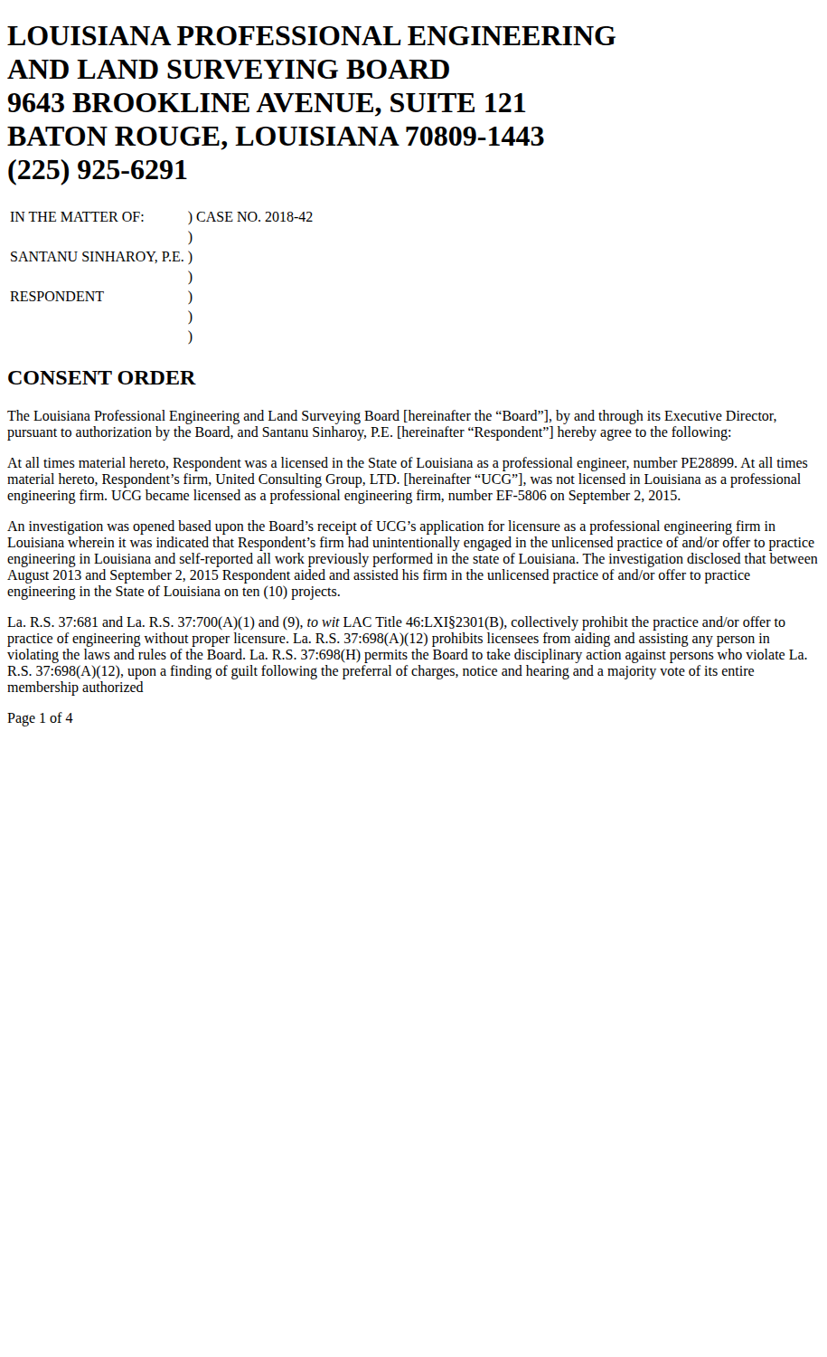LOUISIANA PROFESSIONAL ENGINEERING
AND LAND SURVEYING BOARD
9643 BROOKLINE AVENUE, SUITE 121
BATON ROUGE, LOUISIANA 70809-1443
(225) 925-6291
| IN THE MATTER OF: | ) | CASE NO. 2018-42 |
| | ) | |
| SANTANU SINHAROY, P.E. | ) | |
| | ) | |
| RESPONDENT | ) | |
| | ) | |
| | ) | |
CONSENT ORDER
The Louisiana Professional Engineering and Land Surveying Board [hereinafter the “Board”], by and through its Executive Director, pursuant to authorization by the Board, and Santanu Sinharoy, P.E. [hereinafter “Respondent”] hereby agree to the following:
At all times material hereto, Respondent was a licensed in the State of Louisiana as a professional engineer, number PE28899. At all times material hereto, Respondent’s firm, United Consulting Group, LTD. [hereinafter “UCG”], was not licensed in Louisiana as a professional engineering firm. UCG became licensed as a professional engineering firm, number EF-5806 on September 2, 2015.
An investigation was opened based upon the Board’s receipt of UCG’s application for licensure as a professional engineering firm in Louisiana wherein it was indicated that Respondent’s firm had unintentionally engaged in the unlicensed practice of and/or offer to practice engineering in Louisiana and self-reported all work previously performed in the state of Louisiana. The investigation disclosed that between August 2013 and September 2, 2015 Respondent aided and assisted his firm in the unlicensed practice of and/or offer to practice engineering in the State of Louisiana on ten (10) projects.
La. R.S. 37:681 and La. R.S. 37:700(A)(1) and (9), to wit LAC Title 46:LXI§2301(B), collectively prohibit the practice and/or offer to practice of engineering without proper licensure. La. R.S. 37:698(A)(12) prohibits licensees from aiding and assisting any person in violating the laws and rules of the Board. La. R.S. 37:698(H) permits the Board to take disciplinary action against persons who violate La. R.S. 37:698(A)(12), upon a finding of guilt following the preferral of charges, notice and hearing and a majority vote of its entire membership authorized
Page 1 of 4